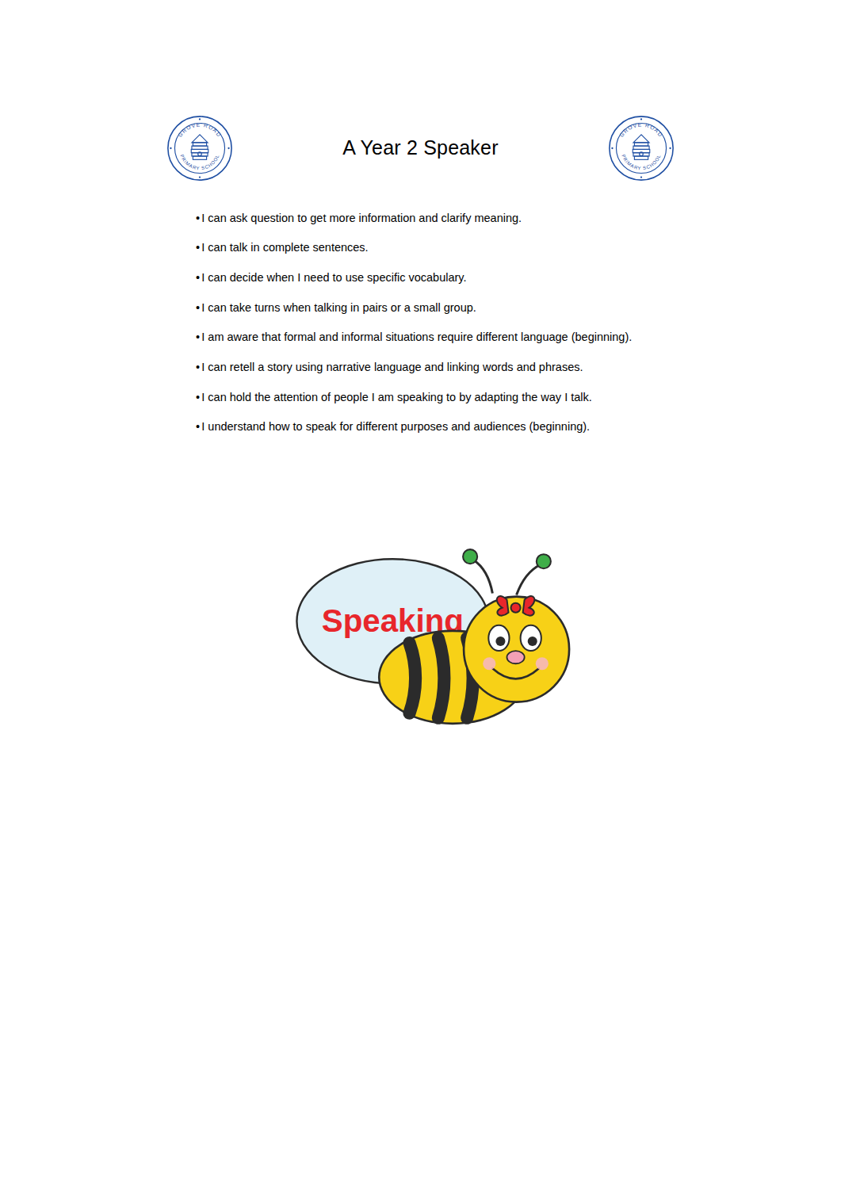GROVE ROAD PRIMARY SCHOOL
A Year 2 Speaker
GROVE ROAD PRIMARY SCHOOL
I can ask question to get more information and clarify meaning.
I can talk in complete sentences.
I can decide when I need to use specific vocabulary.
I can take turns when talking in pairs or a small group.
I am aware that formal and informal situations require different language (beginning).
I can retell a story using narrative language and linking words and phrases.
I can hold the attention of people I am speaking to by adapting the way I talk.
I understand how to speak for different purposes and audiences (beginning).
Speaking